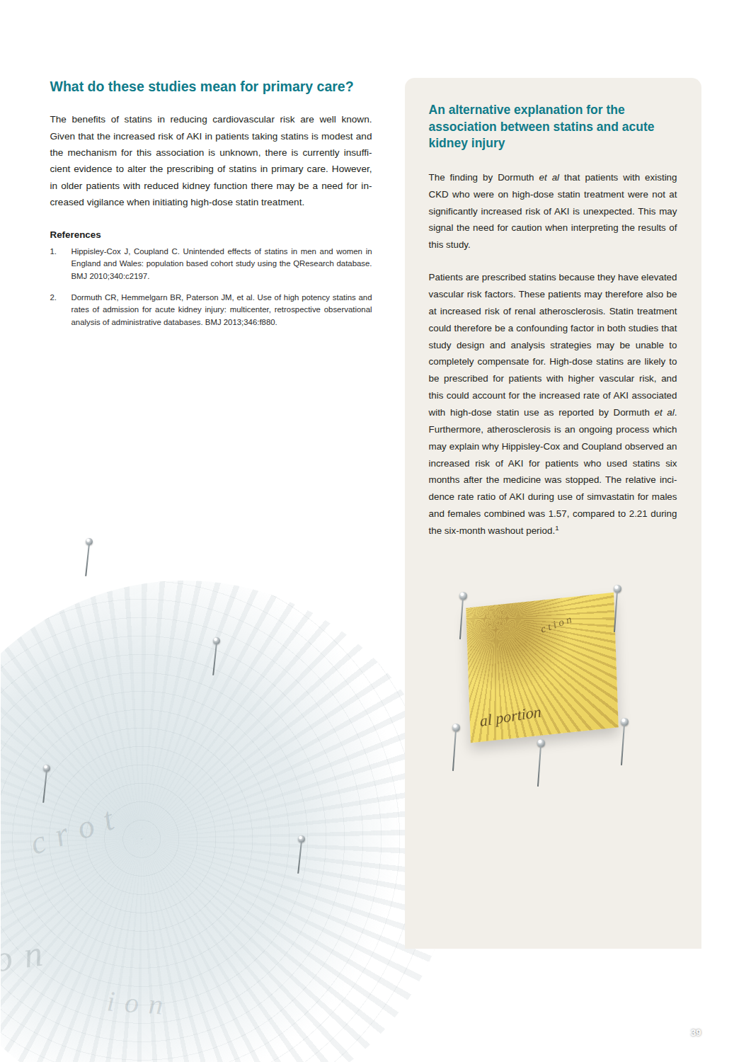c r o t
o n
i o n
What do these studies mean for primary care?
The benefits of statins in reducing cardiovascular risk are well known. Given that the increased risk of AKI in patients taking statins is modest and the mechanism for this association is unknown, there is currently insufficient evidence to alter the prescribing of statins in primary care. However, in older patients with reduced kidney function there may be a need for increased vigilance when initiating high-dose statin treatment.
References
Hippisley-Cox J, Coupland C. Unintended effects of statins in men and women in England and Wales: population based cohort study using the QResearch database. BMJ 2010;340:c2197.
Dormuth CR, Hemmelgarn BR, Paterson JM, et al. Use of high potency statins and rates of admission for acute kidney injury: multicenter, retrospective observational analysis of administrative databases. BMJ 2013;346:f880.
An alternative explanation for the association between statins and acute kidney injury
The finding by Dormuth et al that patients with existing CKD who were on high-dose statin treatment were not at significantly increased risk of AKI is unexpected. This may signal the need for caution when interpreting the results of this study.
Patients are prescribed statins because they have elevated vascular risk factors. These patients may therefore also be at increased risk of renal atherosclerosis. Statin treatment could therefore be a confounding factor in both studies that study design and analysis strategies may be unable to completely compensate for. High-dose statins are likely to be prescribed for patients with higher vascular risk, and this could account for the increased rate of AKI associated with high-dose statin use as reported by Dormuth et al. Furthermore, atherosclerosis is an ongoing process which may explain why Hippisley-Cox and Coupland observed an increased risk of AKI for patients who used statins six months after the medicine was stopped. The relative incidence rate ratio of AKI during use of simvastatin for males and females combined was 1.57, compared to 2.21 during the six-month washout period.1
al portion
c t i o n
39